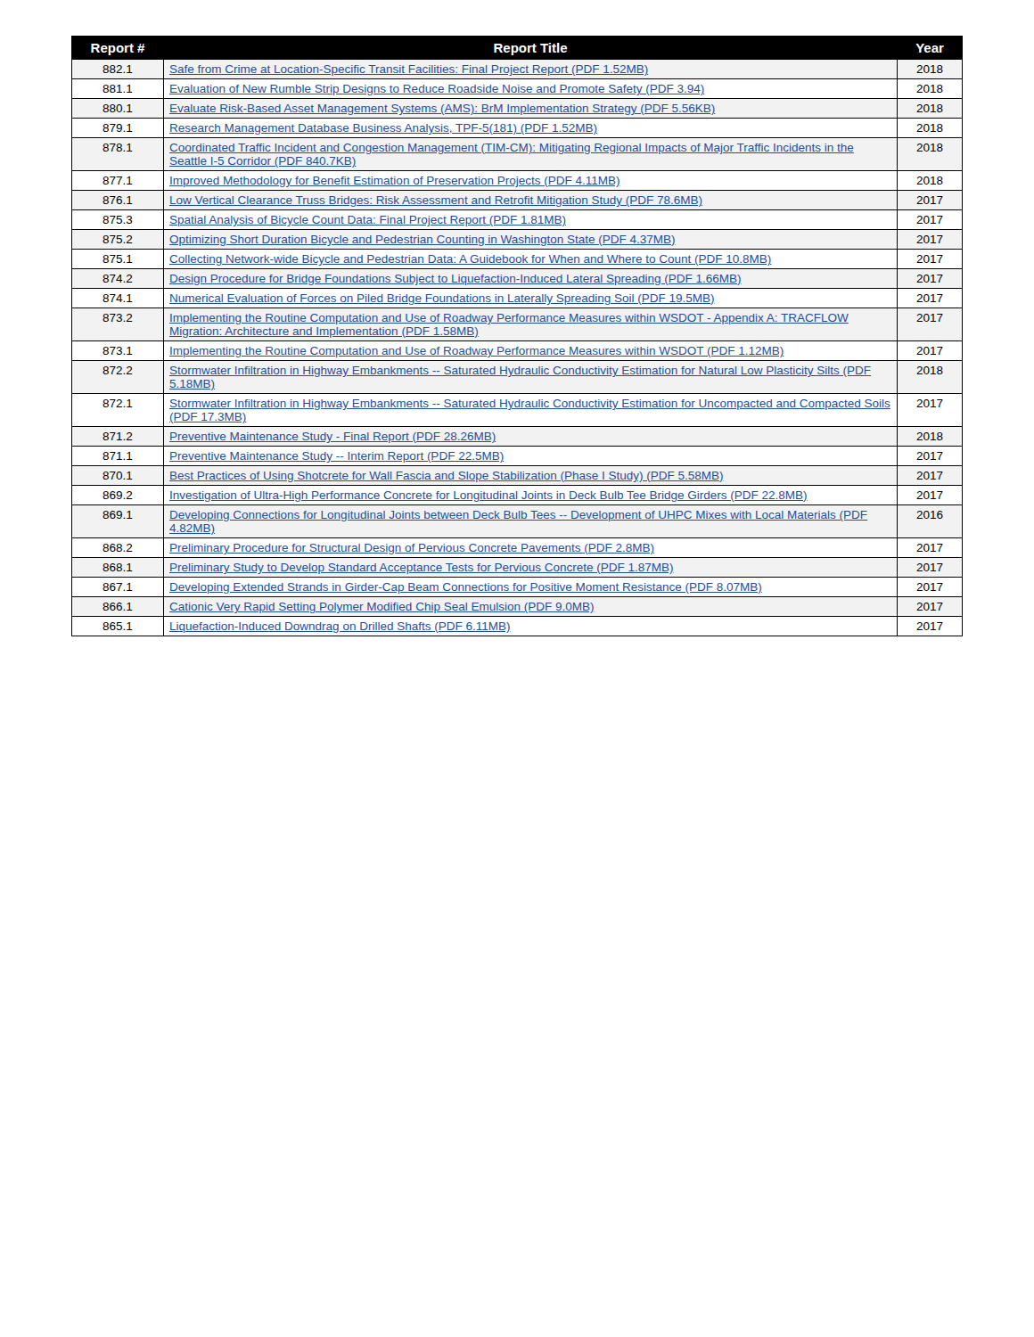| Report # | Report Title | Year |
| --- | --- | --- |
| 882.1 | Safe from Crime at Location-Specific Transit Facilities: Final Project Report (PDF 1.52MB) | 2018 |
| 881.1 | Evaluation of New Rumble Strip Designs to Reduce Roadside Noise and Promote Safety (PDF 3.94) | 2018 |
| 880.1 | Evaluate Risk-Based Asset Management Systems (AMS): BrM Implementation Strategy (PDF 5.56KB) | 2018 |
| 879.1 | Research Management Database Business Analysis, TPF-5(181) (PDF 1.52MB) | 2018 |
| 878.1 | Coordinated Traffic Incident and Congestion Management (TIM-CM): Mitigating Regional Impacts of Major Traffic Incidents in the Seattle I-5 Corridor (PDF 840.7KB) | 2018 |
| 877.1 | Improved Methodology for Benefit Estimation of Preservation Projects (PDF 4.11MB) | 2018 |
| 876.1 | Low Vertical Clearance Truss Bridges: Risk Assessment and Retrofit Mitigation Study (PDF 78.6MB) | 2017 |
| 875.3 | Spatial Analysis of Bicycle Count Data: Final Project Report (PDF 1.81MB) | 2017 |
| 875.2 | Optimizing Short Duration Bicycle and Pedestrian Counting in Washington State (PDF 4.37MB) | 2017 |
| 875.1 | Collecting Network-wide Bicycle and Pedestrian Data: A Guidebook for When and Where to Count (PDF 10.8MB) | 2017 |
| 874.2 | Design Procedure for Bridge Foundations Subject to Liquefaction-Induced Lateral Spreading (PDF 1.66MB) | 2017 |
| 874.1 | Numerical Evaluation of Forces on Piled Bridge Foundations in Laterally Spreading Soil (PDF 19.5MB) | 2017 |
| 873.2 | Implementing the Routine Computation and Use of Roadway Performance Measures within WSDOT - Appendix A: TRACFLOW Migration: Architecture and Implementation (PDF 1.58MB) | 2017 |
| 873.1 | Implementing the Routine Computation and Use of Roadway Performance Measures within WSDOT (PDF 1.12MB) | 2017 |
| 872.2 | Stormwater Infiltration in Highway Embankments -- Saturated Hydraulic Conductivity Estimation for Natural Low Plasticity Silts (PDF 5.18MB) | 2018 |
| 872.1 | Stormwater Infiltration in Highway Embankments -- Saturated Hydraulic Conductivity Estimation for Uncompacted and Compacted Soils (PDF 17.3MB) | 2017 |
| 871.2 | Preventive Maintenance Study - Final Report (PDF 28.26MB) | 2018 |
| 871.1 | Preventive Maintenance Study -- Interim Report (PDF 22.5MB) | 2017 |
| 870.1 | Best Practices of Using Shotcrete for Wall Fascia and Slope Stabilization (Phase I Study) (PDF 5.58MB) | 2017 |
| 869.2 | Investigation of Ultra-High Performance Concrete for Longitudinal Joints in Deck Bulb Tee Bridge Girders (PDF 22.8MB) | 2017 |
| 869.1 | Developing Connections for Longitudinal Joints between Deck Bulb Tees -- Development of UHPC Mixes with Local Materials (PDF 4.82MB) | 2016 |
| 868.2 | Preliminary Procedure for Structural Design of Pervious Concrete Pavements (PDF 2.8MB) | 2017 |
| 868.1 | Preliminary Study to Develop Standard Acceptance Tests for Pervious Concrete (PDF 1.87MB) | 2017 |
| 867.1 | Developing Extended Strands in Girder-Cap Beam Connections for Positive Moment Resistance (PDF 8.07MB) | 2017 |
| 866.1 | Cationic Very Rapid Setting Polymer Modified Chip Seal Emulsion (PDF 9.0MB) | 2017 |
| 865.1 | Liquefaction-Induced Downdrag on Drilled Shafts (PDF 6.11MB) | 2017 |